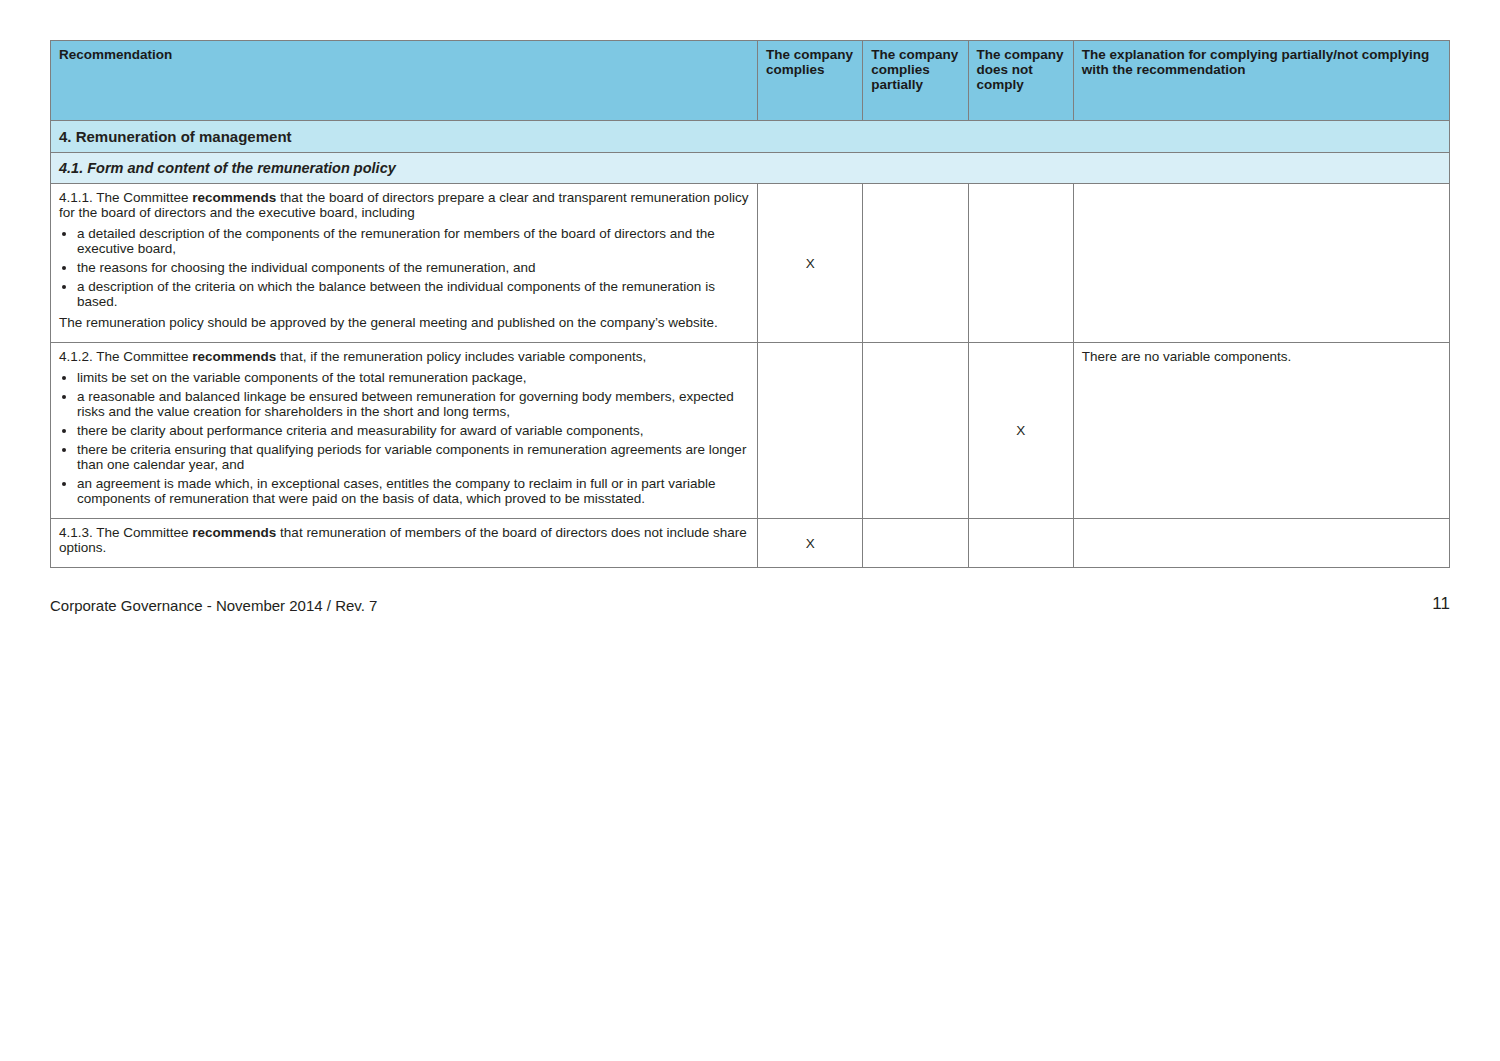| Recommendation | The company complies | The company complies partially | The company does not comply | The explanation for complying partially/not complying with the recommendation |
| --- | --- | --- | --- | --- |
| 4. Remuneration of management |
| 4.1. Form and content of the remuneration policy |
| 4.1.1. The Committee recommends that the board of directors prepare a clear and transparent remuneration policy for the board of directors and the executive board, including a detailed description of the components of the remuneration for members of the board of directors and the executive board, the reasons for choosing the individual components of the remuneration, and a description of the criteria on which the balance between the individual components of the remuneration is based. The remuneration policy should be approved by the general meeting and published on the company’s website. | X | | | |
| 4.1.2. The Committee recommends that, if the remuneration policy includes variable components, limits be set on the variable components of the total remuneration package, a reasonable and balanced linkage be ensured between remuneration for governing body members, expected risks and the value creation for shareholders in the short and long terms, there be clarity about performance criteria and measurability for award of variable components, there be criteria ensuring that qualifying periods for variable components in remuneration agreements are longer than one calendar year, and an agreement is made which, in exceptional cases, entitles the company to reclaim in full or in part variable components of remuneration that were paid on the basis of data, which proved to be misstated. | | | X | There are no variable components. |
| 4.1.3. The Committee recommends that remuneration of members of the board of directors does not include share options. | X | | | |
Corporate Governance - November 2014 / Rev. 7
11